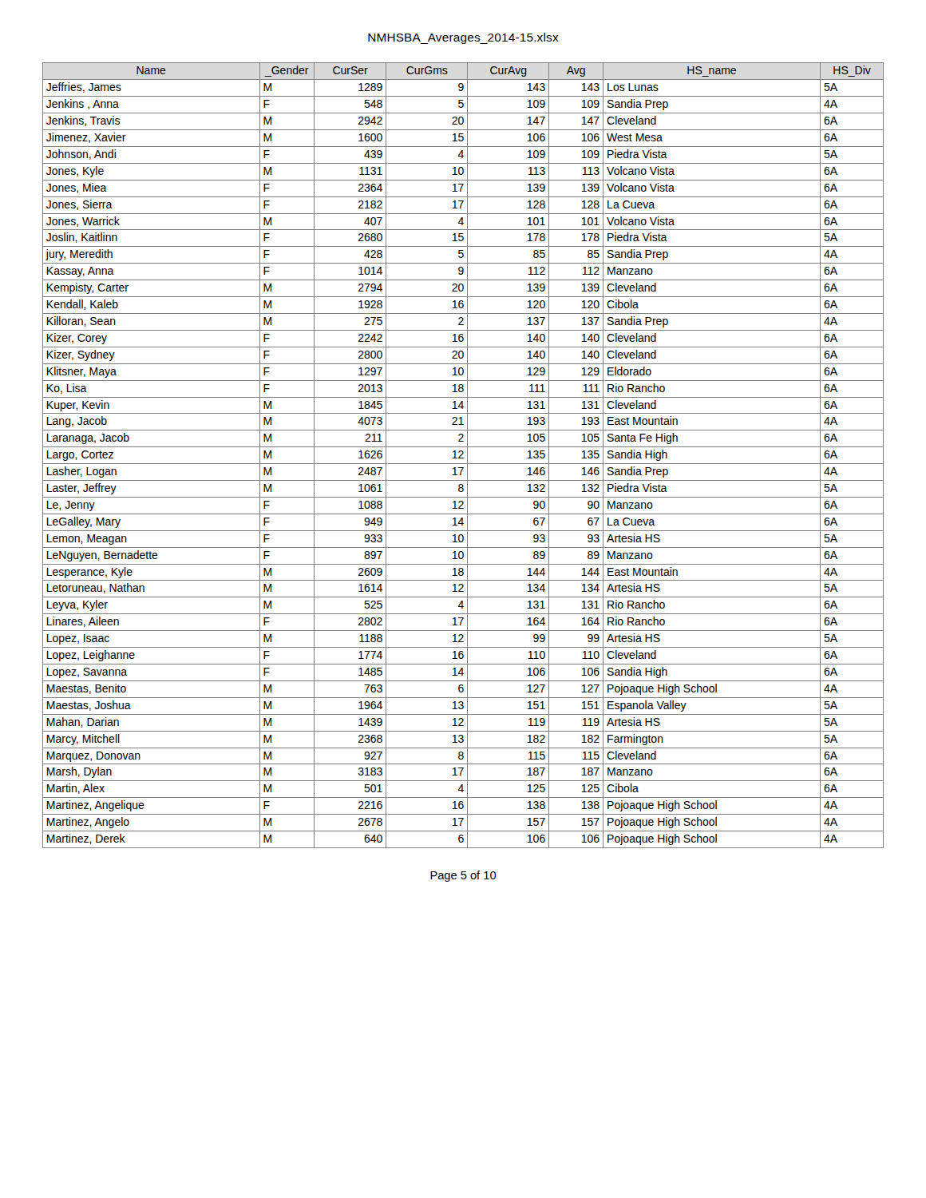NMHSBA_Averages_2014-15.xlsx
| Name | _Gender | CurSer | CurGms | CurAvg | Avg | HS_name | HS_Div |
| --- | --- | --- | --- | --- | --- | --- | --- |
| Jeffries, James | M | 1289 | 9 | 143 | 143 | Los Lunas | 5A |
| Jenkins , Anna | F | 548 | 5 | 109 | 109 | Sandia Prep | 4A |
| Jenkins, Travis | M | 2942 | 20 | 147 | 147 | Cleveland | 6A |
| Jimenez, Xavier | M | 1600 | 15 | 106 | 106 | West Mesa | 6A |
| Johnson, Andi | F | 439 | 4 | 109 | 109 | Piedra Vista | 5A |
| Jones, Kyle | M | 1131 | 10 | 113 | 113 | Volcano Vista | 6A |
| Jones, Miea | F | 2364 | 17 | 139 | 139 | Volcano Vista | 6A |
| Jones, Sierra | F | 2182 | 17 | 128 | 128 | La Cueva | 6A |
| Jones, Warrick | M | 407 | 4 | 101 | 101 | Volcano Vista | 6A |
| Joslin, Kaitlinn | F | 2680 | 15 | 178 | 178 | Piedra Vista | 5A |
| jury, Meredith | F | 428 | 5 | 85 | 85 | Sandia Prep | 4A |
| Kassay, Anna | F | 1014 | 9 | 112 | 112 | Manzano | 6A |
| Kempisty, Carter | M | 2794 | 20 | 139 | 139 | Cleveland | 6A |
| Kendall, Kaleb | M | 1928 | 16 | 120 | 120 | Cibola | 6A |
| Killoran, Sean | M | 275 | 2 | 137 | 137 | Sandia Prep | 4A |
| Kizer, Corey | F | 2242 | 16 | 140 | 140 | Cleveland | 6A |
| Kizer, Sydney | F | 2800 | 20 | 140 | 140 | Cleveland | 6A |
| Klitsner, Maya | F | 1297 | 10 | 129 | 129 | Eldorado | 6A |
| Ko, Lisa | F | 2013 | 18 | 111 | 111 | Rio Rancho | 6A |
| Kuper, Kevin | M | 1845 | 14 | 131 | 131 | Cleveland | 6A |
| Lang, Jacob | M | 4073 | 21 | 193 | 193 | East Mountain | 4A |
| Laranaga, Jacob | M | 211 | 2 | 105 | 105 | Santa Fe High | 6A |
| Largo, Cortez | M | 1626 | 12 | 135 | 135 | Sandia High | 6A |
| Lasher, Logan | M | 2487 | 17 | 146 | 146 | Sandia Prep | 4A |
| Laster, Jeffrey | M | 1061 | 8 | 132 | 132 | Piedra Vista | 5A |
| Le, Jenny | F | 1088 | 12 | 90 | 90 | Manzano | 6A |
| LeGalley, Mary | F | 949 | 14 | 67 | 67 | La Cueva | 6A |
| Lemon, Meagan | F | 933 | 10 | 93 | 93 | Artesia HS | 5A |
| LeNguyen, Bernadette | F | 897 | 10 | 89 | 89 | Manzano | 6A |
| Lesperance, Kyle | M | 2609 | 18 | 144 | 144 | East Mountain | 4A |
| Letoruneau, Nathan | M | 1614 | 12 | 134 | 134 | Artesia HS | 5A |
| Leyva, Kyler | M | 525 | 4 | 131 | 131 | Rio Rancho | 6A |
| Linares, Aileen | F | 2802 | 17 | 164 | 164 | Rio Rancho | 6A |
| Lopez, Isaac | M | 1188 | 12 | 99 | 99 | Artesia HS | 5A |
| Lopez, Leighanne | F | 1774 | 16 | 110 | 110 | Cleveland | 6A |
| Lopez, Savanna | F | 1485 | 14 | 106 | 106 | Sandia High | 6A |
| Maestas, Benito | M | 763 | 6 | 127 | 127 | Pojoaque High School | 4A |
| Maestas, Joshua | M | 1964 | 13 | 151 | 151 | Espanola Valley | 5A |
| Mahan, Darian | M | 1439 | 12 | 119 | 119 | Artesia HS | 5A |
| Marcy, Mitchell | M | 2368 | 13 | 182 | 182 | Farmington | 5A |
| Marquez, Donovan | M | 927 | 8 | 115 | 115 | Cleveland | 6A |
| Marsh, Dylan | M | 3183 | 17 | 187 | 187 | Manzano | 6A |
| Martin, Alex | M | 501 | 4 | 125 | 125 | Cibola | 6A |
| Martinez, Angelique | F | 2216 | 16 | 138 | 138 | Pojoaque High School | 4A |
| Martinez, Angelo | M | 2678 | 17 | 157 | 157 | Pojoaque High School | 4A |
| Martinez, Derek | M | 640 | 6 | 106 | 106 | Pojoaque High School | 4A |
Page 5 of 10